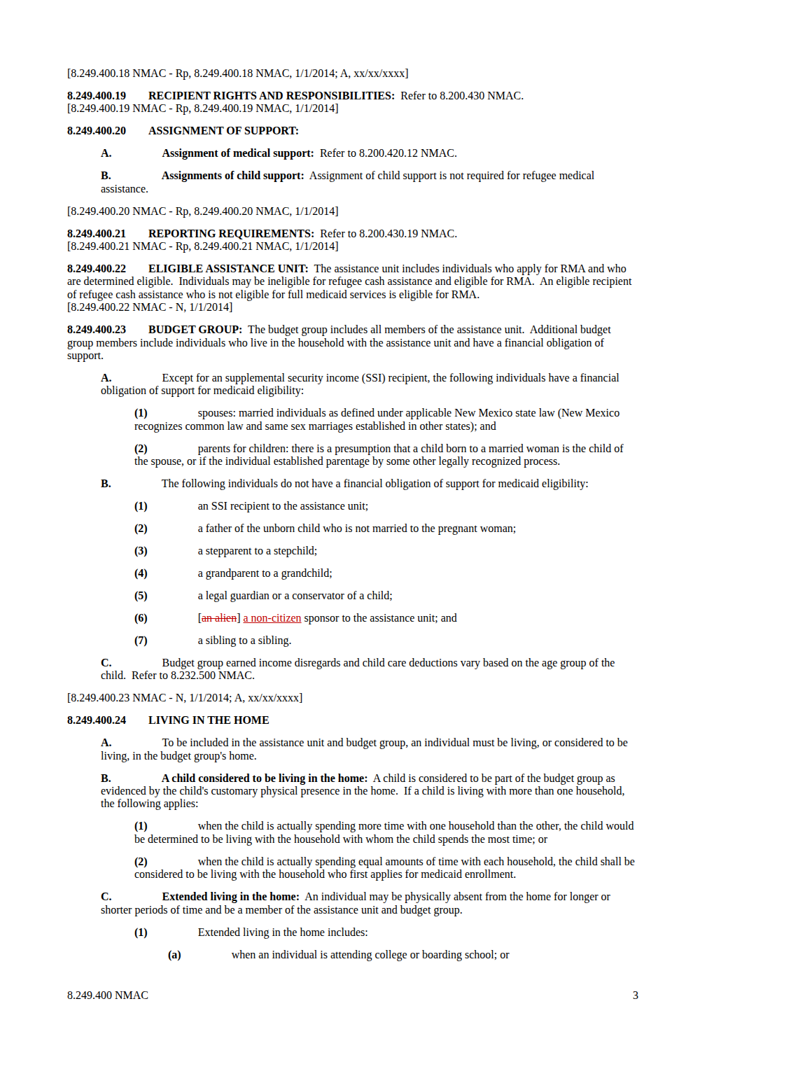[8.249.400.18 NMAC - Rp, 8.249.400.18 NMAC, 1/1/2014; A, xx/xx/xxxx]
8.249.400.19 RECIPIENT RIGHTS AND RESPONSIBILITIES: Refer to 8.200.430 NMAC.
[8.249.400.19 NMAC - Rp, 8.249.400.19 NMAC, 1/1/2014]
8.249.400.20 ASSIGNMENT OF SUPPORT:
A. Assignment of medical support: Refer to 8.200.420.12 NMAC.
B. Assignments of child support: Assignment of child support is not required for refugee medical assistance.
[8.249.400.20 NMAC - Rp, 8.249.400.20 NMAC, 1/1/2014]
8.249.400.21 REPORTING REQUIREMENTS: Refer to 8.200.430.19 NMAC.
[8.249.400.21 NMAC - Rp, 8.249.400.21 NMAC, 1/1/2014]
8.249.400.22 ELIGIBLE ASSISTANCE UNIT: The assistance unit includes individuals who apply for RMA and who are determined eligible. Individuals may be ineligible for refugee cash assistance and eligible for RMA. An eligible recipient of refugee cash assistance who is not eligible for full medicaid services is eligible for RMA.
[8.249.400.22 NMAC - N, 1/1/2014]
8.249.400.23 BUDGET GROUP: The budget group includes all members of the assistance unit. Additional budget group members include individuals who live in the household with the assistance unit and have a financial obligation of support.
A. Except for an supplemental security income (SSI) recipient, the following individuals have a financial obligation of support for medicaid eligibility:
(1) spouses: married individuals as defined under applicable New Mexico state law (New Mexico recognizes common law and same sex marriages established in other states); and
(2) parents for children: there is a presumption that a child born to a married woman is the child of the spouse, or if the individual established parentage by some other legally recognized process.
B. The following individuals do not have a financial obligation of support for medicaid eligibility:
(1) an SSI recipient to the assistance unit;
(2) a father of the unborn child who is not married to the pregnant woman;
(3) a stepparent to a stepchild;
(4) a grandparent to a grandchild;
(5) a legal guardian or a conservator of a child;
(6) [an alien] a non-citizen sponsor to the assistance unit; and
(7) a sibling to a sibling.
C. Budget group earned income disregards and child care deductions vary based on the age group of the child. Refer to 8.232.500 NMAC.
[8.249.400.23 NMAC - N, 1/1/2014; A, xx/xx/xxxx]
8.249.400.24 LIVING IN THE HOME
A. To be included in the assistance unit and budget group, an individual must be living, or considered to be living, in the budget group's home.
B. A child considered to be living in the home: A child is considered to be part of the budget group as evidenced by the child's customary physical presence in the home. If a child is living with more than one household, the following applies:
(1) when the child is actually spending more time with one household than the other, the child would be determined to be living with the household with whom the child spends the most time; or
(2) when the child is actually spending equal amounts of time with each household, the child shall be considered to be living with the household who first applies for medicaid enrollment.
C. Extended living in the home: An individual may be physically absent from the home for longer or shorter periods of time and be a member of the assistance unit and budget group.
(1) Extended living in the home includes:
(a) when an individual is attending college or boarding school; or
8.249.400 NMAC 3